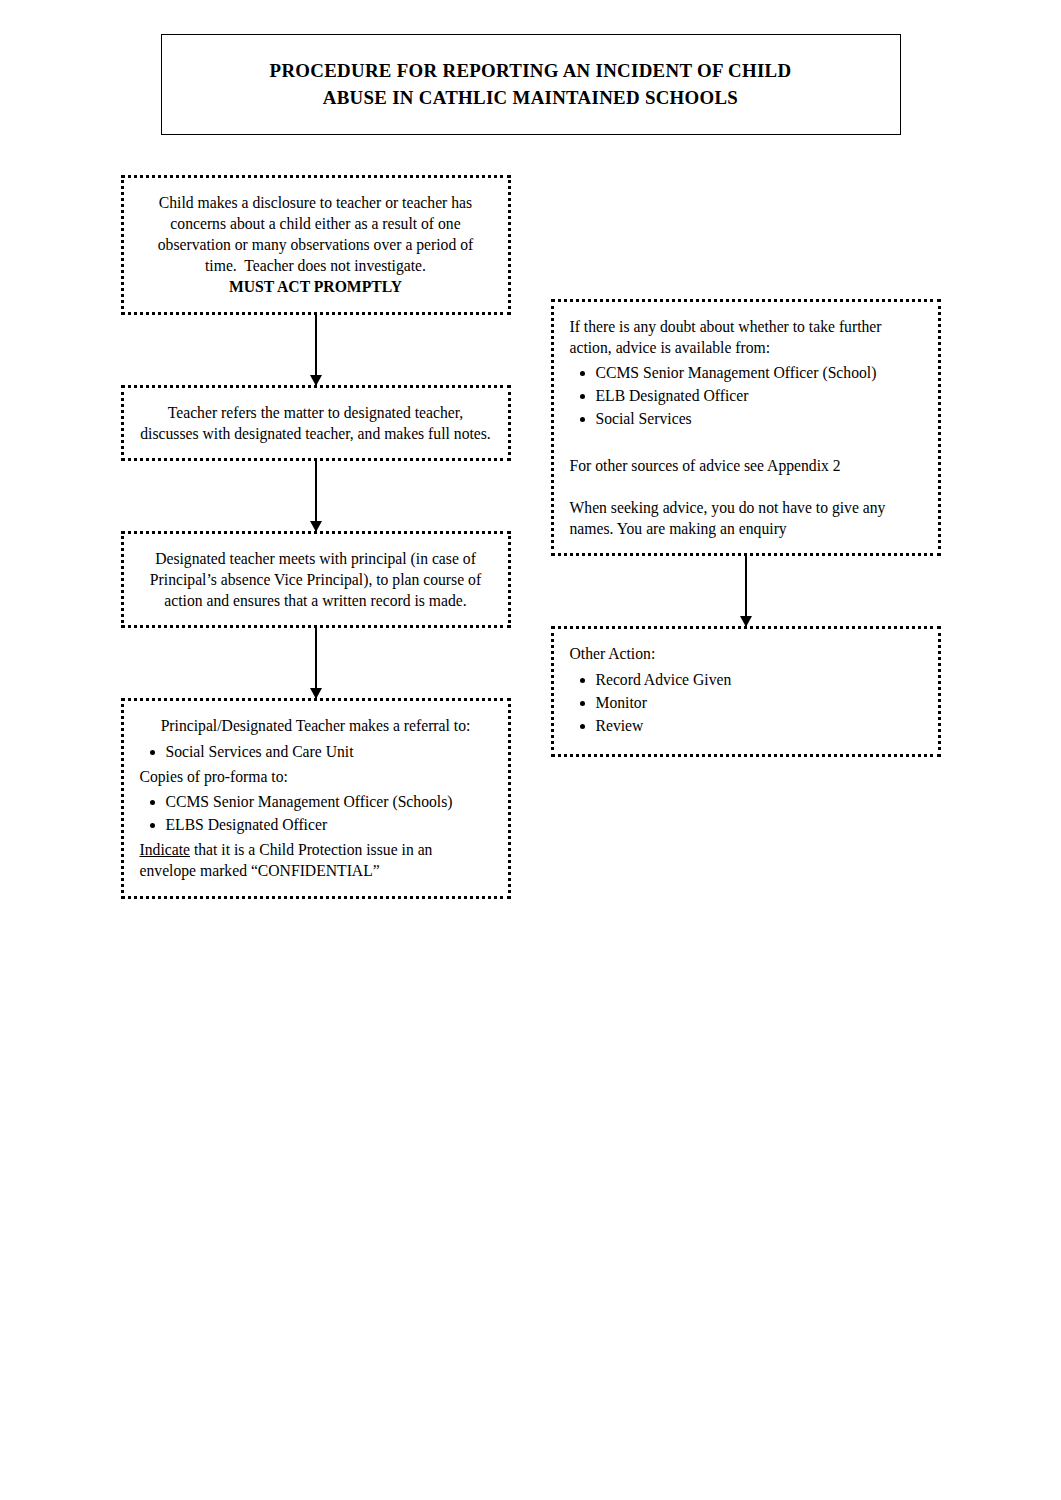PROCEDURE FOR REPORTING AN INCIDENT OF CHILD
ABUSE IN CATHLIC MAINTAINED SCHOOLS
Child makes a disclosure to teacher or teacher has concerns about a child either as a result of one observation or many observations over a period of time. Teacher does not investigate.
MUST ACT PROMPTLY
Teacher refers the matter to designated teacher, discusses with designated teacher, and makes full notes.
Designated teacher meets with principal (in case of Principal’s absence Vice Principal), to plan course of action and ensures that a written record is made.
Principal/Designated Teacher makes a referral to:
Social Services and Care Unit
Copies of pro-forma to:
CCMS Senior Management Officer (Schools)
ELBS Designated Officer
Indicate that it is a Child Protection issue in an envelope marked “CONFIDENTIAL”
If there is any doubt about whether to take further action, advice is available from:
CCMS Senior Management Officer (School)
ELB Designated Officer
Social Services
For other sources of advice see Appendix 2
When seeking advice, you do not have to give any names. You are making an enquiry
Other Action:
Record Advice Given
Monitor
Review